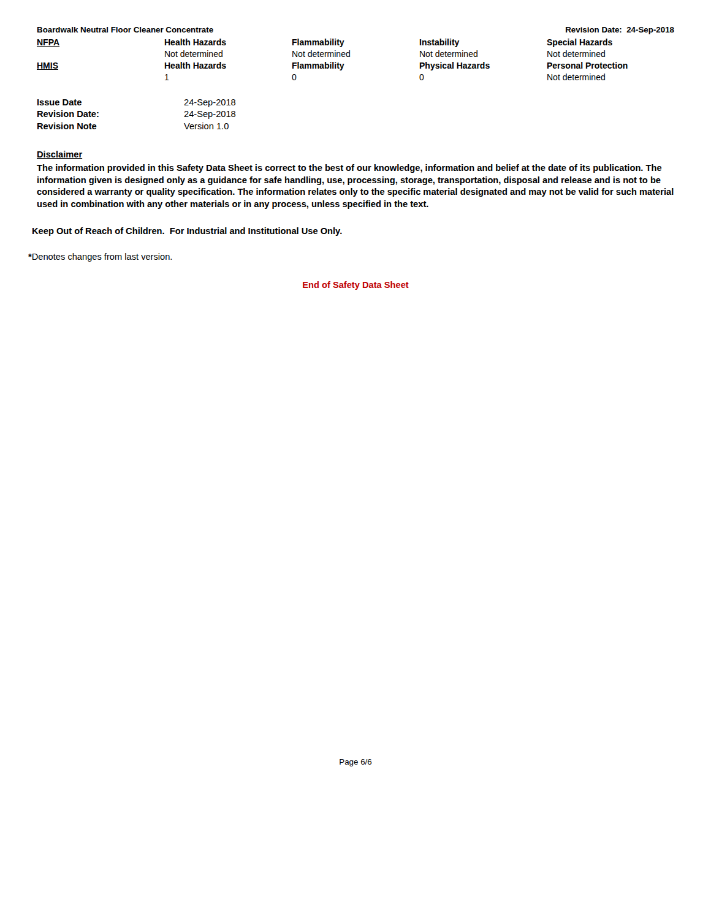Boardwalk Neutral Floor Cleaner Concentrate
Revision Date: 24-Sep-2018
| NFPA | Health Hazards | Flammability | Instability | Special Hazards |
| | Not determined | Not determined | Not determined | Not determined |
| HMIS | Health Hazards | Flammability | Physical Hazards | Personal Protection |
| | 1 | 0 | 0 | Not determined |
| Issue Date | 24-Sep-2018 |
| Revision Date: | 24-Sep-2018 |
| Revision Note | Version 1.0 |
Disclaimer
The information provided in this Safety Data Sheet is correct to the best of our knowledge, information and belief at the date of its publication. The information given is designed only as a guidance for safe handling, use, processing, storage, transportation, disposal and release and is not to be considered a warranty or quality specification. The information relates only to the specific material designated and may not be valid for such material used in combination with any other materials or in any process, unless specified in the text.
Keep Out of Reach of Children. For Industrial and Institutional Use Only.
*Denotes changes from last version.
End of Safety Data Sheet
Page 6/6